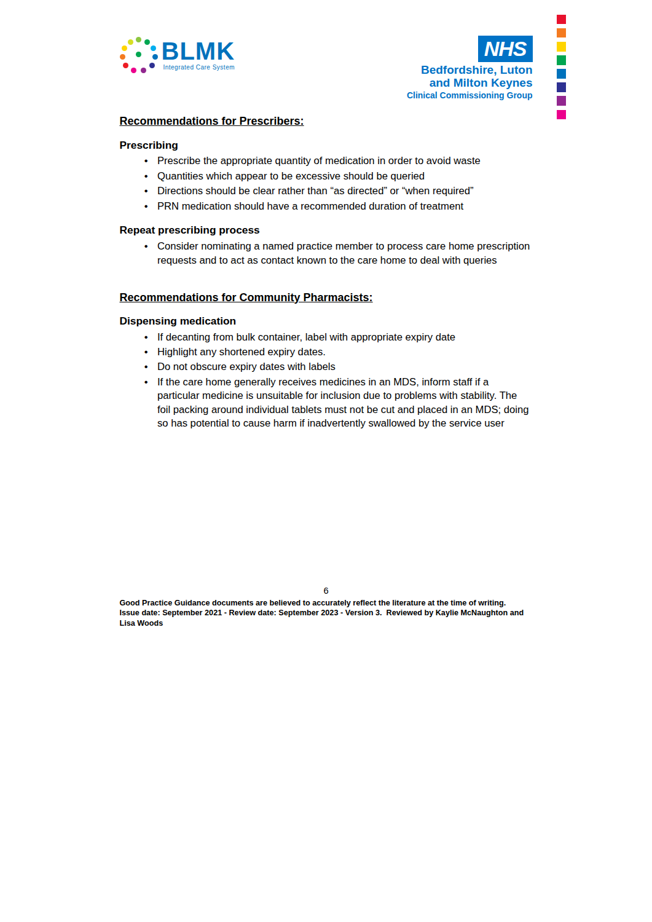BLMK
Integrated Care System
NHS
Bedfordshire, Luton
and Milton Keynes
Clinical Commissioning Group
Recommendations for Prescribers:
Prescribing
Prescribe the appropriate quantity of medication in order to avoid waste
Quantities which appear to be excessive should be queried
Directions should be clear rather than “as directed” or “when required”
PRN medication should have a recommended duration of treatment
Repeat prescribing process
Consider nominating a named practice member to process care home prescription requests and to act as contact known to the care home to deal with queries
Recommendations for Community Pharmacists:
Dispensing medication
If decanting from bulk container, label with appropriate expiry date
Highlight any shortened expiry dates.
Do not obscure expiry dates with labels
If the care home generally receives medicines in an MDS, inform staff if a particular medicine is unsuitable for inclusion due to problems with stability. The foil packing around individual tablets must not be cut and placed in an MDS; doing so has potential to cause harm if inadvertently swallowed by the service user
6
Good Practice Guidance documents are believed to accurately reflect the literature at the time of writing.
Issue date: September 2021 - Review date: September 2023 - Version 3. Reviewed by Kaylie McNaughton and Lisa Woods